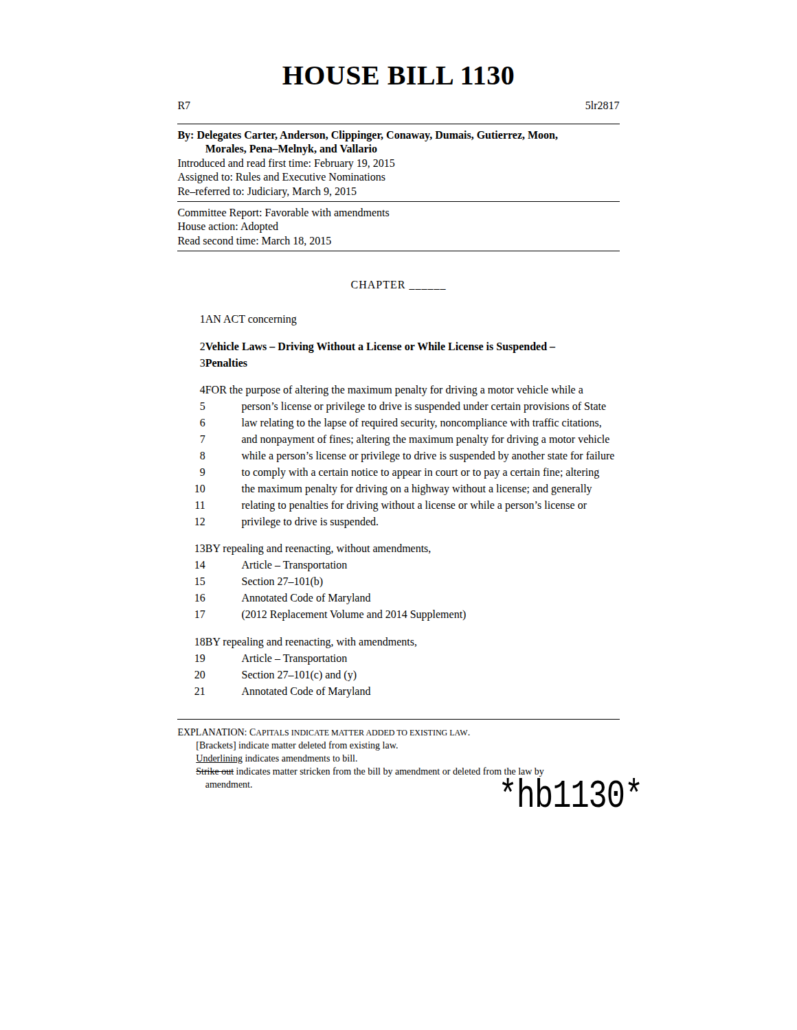HOUSE BILL 1130
R7 5lr2817
By: Delegates Carter, Anderson, Clippinger, Conaway, Dumais, Gutierrez, Moon, Morales, Pena–Melnyk, and Vallario Introduced and read first time: February 19, 2015
Assigned to: Rules and Executive Nominations
Re–referred to: Judiciary, March 9, 2015
Committee Report: Favorable with amendments
House action: Adopted
Read second time: March 18, 2015
CHAPTER ______
| 1 | AN ACT concerning |
| 2 | Vehicle Laws – Driving Without a License or While License is Suspended – |
| 3 | Penalties |
| 4 | FOR the purpose of altering the maximum penalty for driving a motor vehicle while a |
| 5 | person’s license or privilege to drive is suspended under certain provisions of State |
| 6 | law relating to the lapse of required security, noncompliance with traffic citations, |
| 7 | and nonpayment of fines; altering the maximum penalty for driving a motor vehicle |
| 8 | while a person’s license or privilege to drive is suspended by another state for failure |
| 9 | to comply with a certain notice to appear in court or to pay a certain fine; altering |
| 10 | the maximum penalty for driving on a highway without a license; and generally |
| 11 | relating to penalties for driving without a license or while a person’s license or |
| 12 | privilege to drive is suspended. |
| 13 | BY repealing and reenacting, without amendments, |
| 14 | Article – Transportation |
| 15 | Section 27–101(b) |
| 16 | Annotated Code of Maryland |
| 17 | (2012 Replacement Volume and 2014 Supplement) |
| 18 | BY repealing and reenacting, with amendments, |
| 19 | Article – Transportation |
| 20 | Section 27–101(c) and (y) |
| 21 | Annotated Code of Maryland |
EXPLANATION: CAPITALS INDICATE MATTER ADDED TO EXISTING LAW. [Brackets] indicate matter deleted from existing law. Underlining indicates amendments to bill. Strike out indicates matter stricken from the bill by amendment or deleted from the law by amendment.
*hb1130*